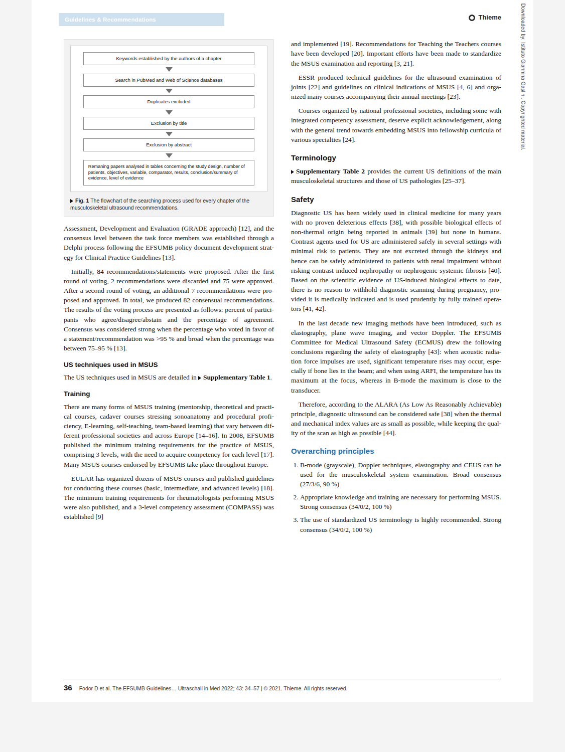Guidelines & Recommendations
Thieme
Keywords established by the authors of a chapter
Search in PubMed and Web of Science databases
Duplicates excluded
Exclusion by title
Exclusion by abstract
Remaning papers analysed in tables concerning the study design, number of patients, objectives, variable, comparator, results, conclusion/summary of evidence, level of evidence
Fig. 1 The flowchart of the searching process used for every chapter of the musculoskeletal ultrasound recommendations.
Assessment, Development and Evaluation (GRADE approach) [12], and the consensus level between the task force members was established through a Delphi process following the EFSUMB policy document development strategy for Clinical Practice Guidelines [13].
Initially, 84 recommendations/statements were proposed. After the first round of voting, 2 recommendations were discarded and 75 were approved. After a second round of voting, an additional 7 recommendations were proposed and approved. In total, we produced 82 consensual recommendations. The results of the voting process are presented as follows: percent of participants who agree/disagree/abstain and the percentage of agreement. Consensus was considered strong when the percentage who voted in favor of a statement/recommendation was >95 % and broad when the percentage was between 75–95 % [13].
US techniques used in MSUS
The US techniques used in MSUS are detailed in Supplementary Table 1.
Training
There are many forms of MSUS training (mentorship, theoretical and practical courses, cadaver courses stressing sonoanatomy and procedural proficiency, E-learning, self-teaching, team-based learning) that vary between different professional societies and across Europe [14–16]. In 2008, EFSUMB published the minimum training requirements for the practice of MSUS, comprising 3 levels, with the need to acquire competency for each level [17]. Many MSUS courses endorsed by EFSUMB take place throughout Europe.
EULAR has organized dozens of MSUS courses and published guidelines for conducting these courses (basic, intermediate, and advanced levels) [18]. The minimum training requirements for rheumatologists performing MSUS were also published, and a 3-level competency assessment (COMPASS) was established [9]
and implemented [19]. Recommendations for Teaching the Teachers courses have been developed [20]. Important efforts have been made to standardize the MSUS examination and reporting [3, 21].
ESSR produced technical guidelines for the ultrasound examination of joints [22] and guidelines on clinical indications of MSUS [4, 6] and organized many courses accompanying their annual meetings [23].
Courses organized by national professional societies, including some with integrated competency assessment, deserve explicit acknowledgement, along with the general trend towards embedding MSUS into fellowship curricula of various specialties [24].
Terminology
Supplementary Table 2 provides the current US definitions of the main musculoskeletal structures and those of US pathologies [25–37].
Safety
Diagnostic US has been widely used in clinical medicine for many years with no proven deleterious effects [38], with possible biological effects of non-thermal origin being reported in animals [39] but none in humans. Contrast agents used for US are administered safely in several settings with minimal risk to patients. They are not excreted through the kidneys and hence can be safely administered to patients with renal impairment without risking contrast induced nephropathy or nephrogenic systemic fibrosis [40]. Based on the scientific evidence of US-induced biological effects to date, there is no reason to withhold diagnostic scanning during pregnancy, provided it is medically indicated and is used prudently by fully trained operators [41, 42].
In the last decade new imaging methods have been introduced, such as elastography, plane wave imaging, and vector Doppler. The EFSUMB Committee for Medical Ultrasound Safety (ECMUS) drew the following conclusions regarding the safety of elastography [43]: when acoustic radiation force impulses are used, significant temperature rises may occur, especially if bone lies in the beam; and when using ARFI, the temperature has its maximum at the focus, whereas in B-mode the maximum is close to the transducer.
Therefore, according to the ALARA (As Low As Reasonably Achievable) principle, diagnostic ultrasound can be considered safe [38] when the thermal and mechanical index values are as small as possible, while keeping the quality of the scan as high as possible [44].
Overarching principles
B-mode (grayscale), Doppler techniques, elastography and CEUS can be used for the musculoskeletal system examination. Broad consensus (27/3/6, 90 %)
Appropriate knowledge and training are necessary for performing MSUS. Strong consensus (34/0/2, 100 %)
The use of standardized US terminology is highly recommended. Strong consensus (34/0/2, 100 %)
Downloaded by: Istituto Giannina Gaslini. Copyrighted material.
36 Fodor D et al. The EFSUMB Guidelines… Ultraschall in Med 2022; 43: 34–57 | © 2021. Thieme. All rights reserved.